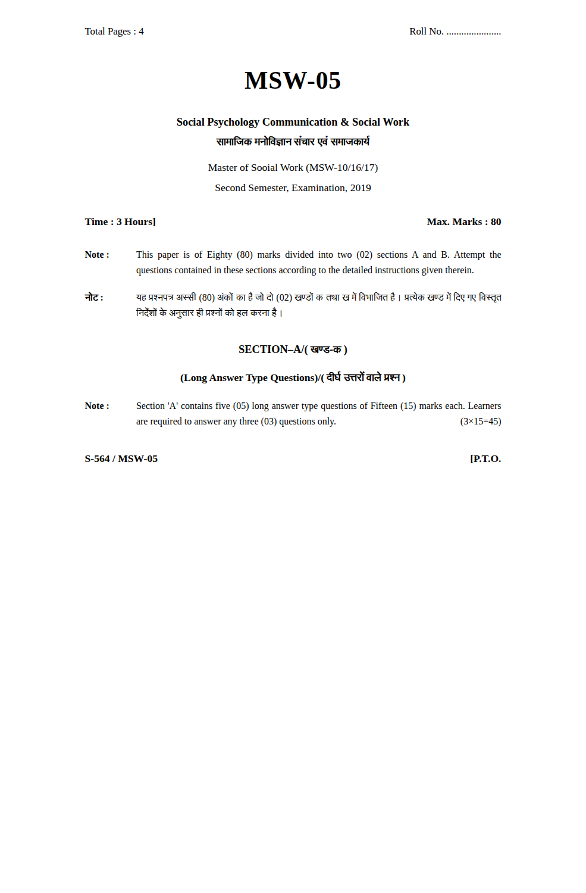Total Pages : 4 Roll No. ......................
MSW-05
Social Psychology Communication & Social Work
सामाजिक मनोविज्ञान संचार एवं समाजकार्य
Master of Sooial Work (MSW-10/16/17)
Second Semester, Examination, 2019
Time : 3 Hours] Max. Marks : 80
Note : This paper is of Eighty (80) marks divided into two (02) sections A and B. Attempt the questions contained in these sections according to the detailed instructions given therein.
नोट : यह प्रश्नपत्र अस्सी (80) अंकों का है जो दो (02) खण्डों क तथा ख में विभाजित है। प्रत्येक खण्ड में दिए गए विस्तृत निर्देशों के अनुसार ही प्रश्नों को हल करना है।
SECTION–A/( खण्ड-क )
(Long Answer Type Questions)/( दीर्घ उत्तरों वाले प्रश्न )
Note : Section 'A' contains five (05) long answer type questions of Fifteen (15) marks each. Learners are required to answer any three (03) questions only. (3×15=45)
S-564 / MSW-05 [P.T.O.